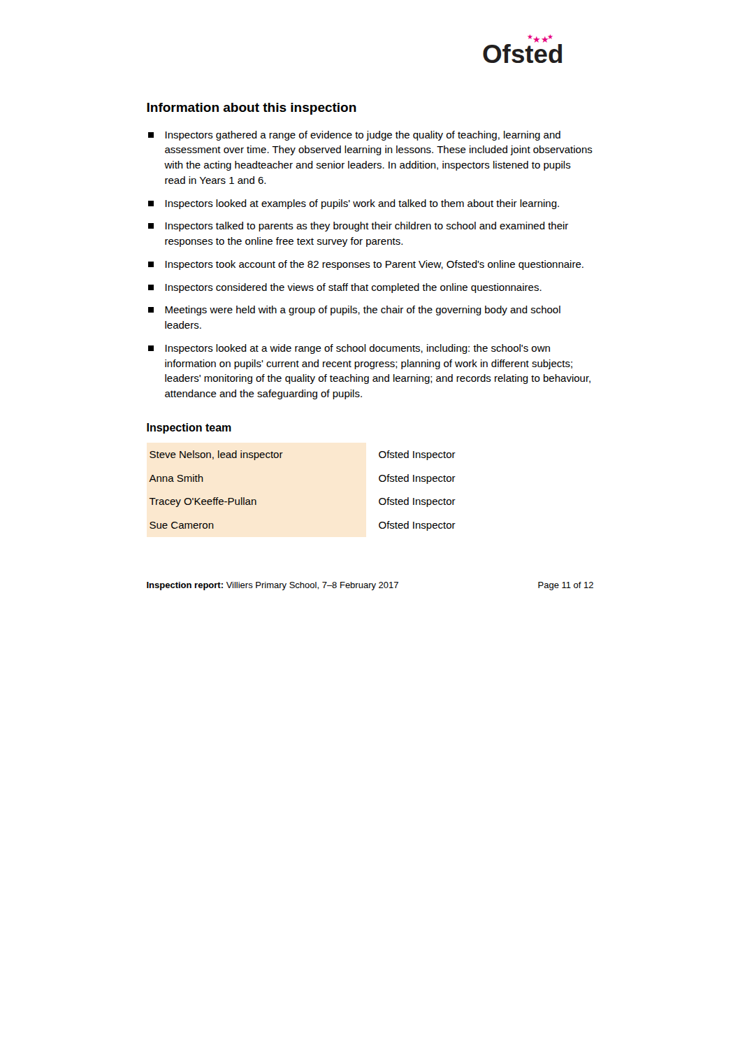Information about this inspection
Inspectors gathered a range of evidence to judge the quality of teaching, learning and assessment over time. They observed learning in lessons. These included joint observations with the acting headteacher and senior leaders. In addition, inspectors listened to pupils read in Years 1 and 6.
Inspectors looked at examples of pupils' work and talked to them about their learning.
Inspectors talked to parents as they brought their children to school and examined their responses to the online free text survey for parents.
Inspectors took account of the 82 responses to Parent View, Ofsted's online questionnaire.
Inspectors considered the views of staff that completed the online questionnaires.
Meetings were held with a group of pupils, the chair of the governing body and school leaders.
Inspectors looked at a wide range of school documents, including: the school's own information on pupils' current and recent progress; planning of work in different subjects; leaders' monitoring of the quality of teaching and learning; and records relating to behaviour, attendance and the safeguarding of pupils.
Inspection team
| Steve Nelson, lead inspector | Ofsted Inspector |
| Anna Smith | Ofsted Inspector |
| Tracey O'Keeffe-Pullan | Ofsted Inspector |
| Sue Cameron | Ofsted Inspector |
Inspection report: Villiers Primary School, 7–8 February 2017
Page 11 of 12